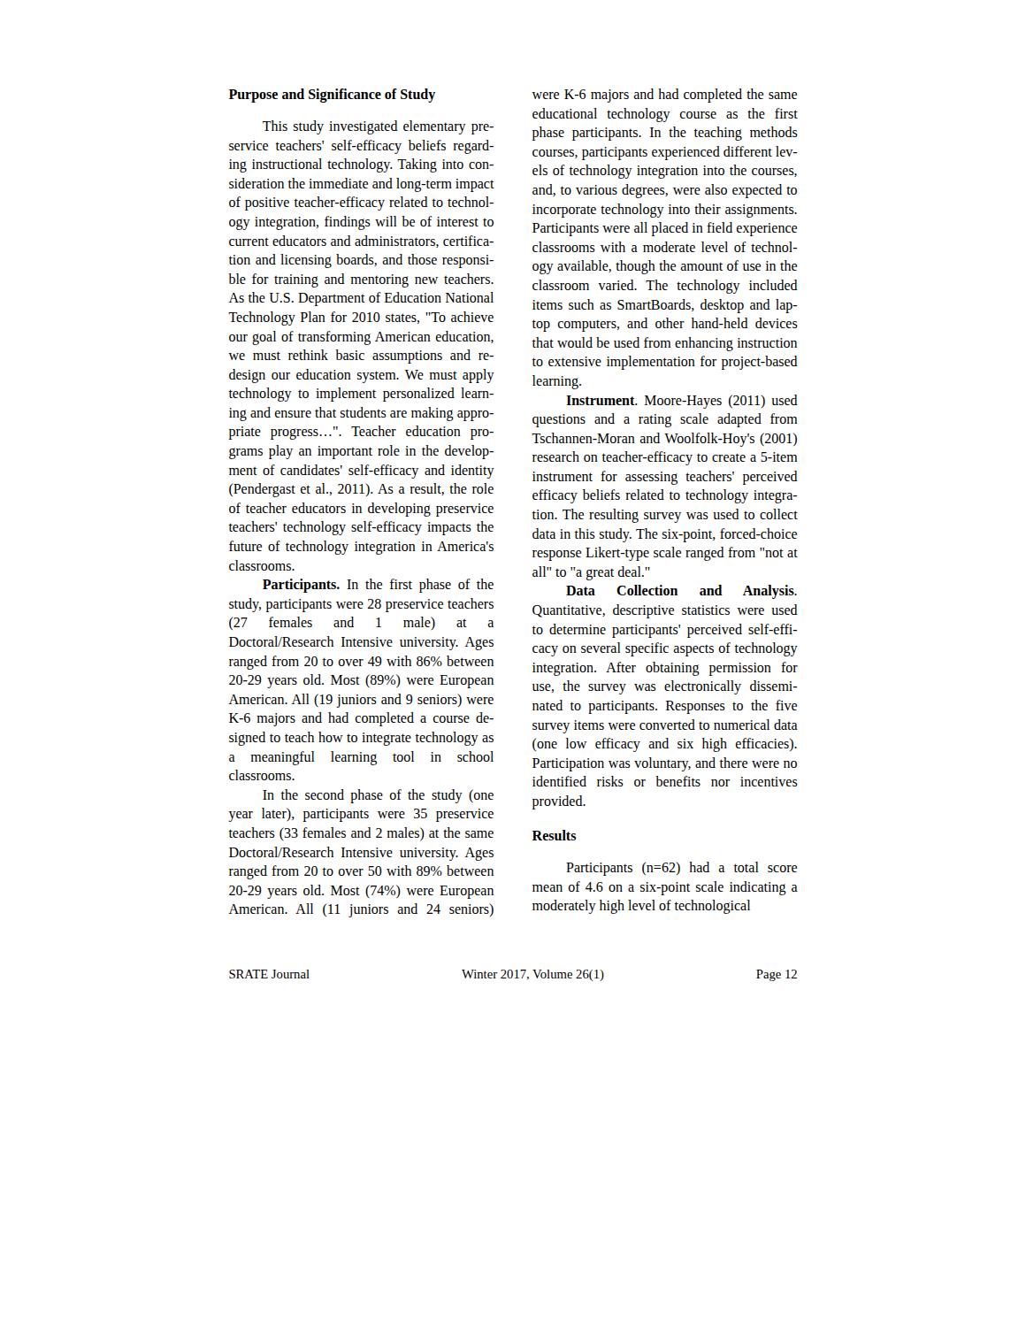Purpose and Significance of Study
This study investigated elementary preservice teachers' self-efficacy beliefs regarding instructional technology. Taking into consideration the immediate and long-term impact of positive teacher-efficacy related to technology integration, findings will be of interest to current educators and administrators, certification and licensing boards, and those responsible for training and mentoring new teachers. As the U.S. Department of Education National Technology Plan for 2010 states, "To achieve our goal of transforming American education, we must rethink basic assumptions and redesign our education system. We must apply technology to implement personalized learning and ensure that students are making appropriate progress…". Teacher education programs play an important role in the development of candidates' self-efficacy and identity (Pendergast et al., 2011). As a result, the role of teacher educators in developing preservice teachers' technology self-efficacy impacts the future of technology integration in America's classrooms.
Participants. In the first phase of the study, participants were 28 preservice teachers (27 females and 1 male) at a Doctoral/Research Intensive university. Ages ranged from 20 to over 49 with 86% between 20-29 years old. Most (89%) were European American. All (19 juniors and 9 seniors) were K-6 majors and had completed a course designed to teach how to integrate technology as a meaningful learning tool in school classrooms.
In the second phase of the study (one year later), participants were 35 preservice teachers (33 females and 2 males) at the same Doctoral/Research Intensive university. Ages ranged from 20 to over 50 with 89% between 20-29 years old. Most (74%) were European American. All (11 juniors and 24 seniors) were K-6 majors and had completed the same educational technology course as the first phase participants. In the teaching methods courses, participants experienced different levels of technology integration into the courses, and, to various degrees, were also expected to incorporate technology into their assignments. Participants were all placed in field experience classrooms with a moderate level of technology available, though the amount of use in the classroom varied. The technology included items such as SmartBoards, desktop and laptop computers, and other hand-held devices that would be used from enhancing instruction to extensive implementation for project-based learning.
Instrument. Moore-Hayes (2011) used questions and a rating scale adapted from Tschannen-Moran and Woolfolk-Hoy's (2001) research on teacher-efficacy to create a 5-item instrument for assessing teachers' perceived efficacy beliefs related to technology integration. The resulting survey was used to collect data in this study. The six-point, forced-choice response Likert-type scale ranged from "not at all" to "a great deal."
Data Collection and Analysis. Quantitative, descriptive statistics were used to determine participants' perceived self-efficacy on several specific aspects of technology integration. After obtaining permission for use, the survey was electronically disseminated to participants. Responses to the five survey items were converted to numerical data (one low efficacy and six high efficacies). Participation was voluntary, and there were no identified risks or benefits nor incentives provided.
Results
Participants (n=62) had a total score mean of 4.6 on a six-point scale indicating a moderately high level of technological
SRATE Journal
Winter 2017, Volume 26(1)
Page 12